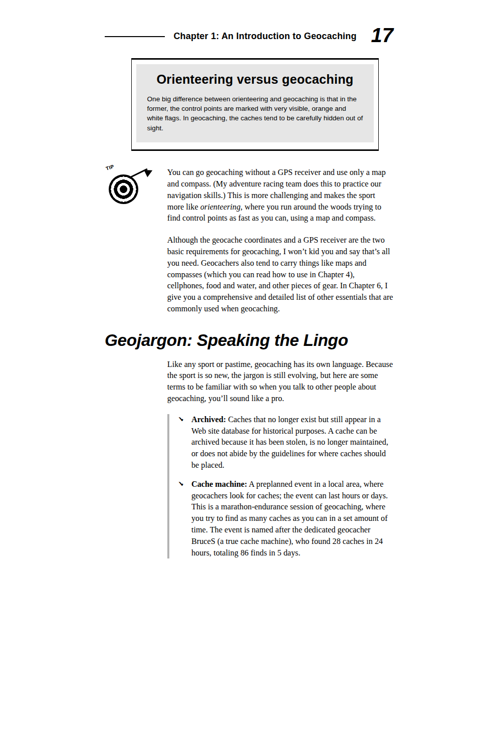Chapter 1: An Introduction to Geocaching
17
Orienteering versus geocaching
One big difference between orienteering and geocaching is that in the former, the control points are marked with very visible, orange and white flags. In geocaching, the caches tend to be carefully hidden out of sight.
TIP
You can go geocaching without a GPS receiver and use only a map and compass. (My adventure racing team does this to practice our navigation skills.) This is more challenging and makes the sport more like orienteering, where you run around the woods trying to find control points as fast as you can, using a map and compass.
Although the geocache coordinates and a GPS receiver are the two basic requirements for geocaching, I won’t kid you and say that’s all you need. Geocachers also tend to carry things like maps and compasses (which you can read how to use in Chapter 4), cellphones, food and water, and other pieces of gear. In Chapter 6, I give you a comprehensive and detailed list of other essentials that are commonly used when geocaching.
Geojargon: Speaking the Lingo
Like any sport or pastime, geocaching has its own language. Because the sport is so new, the jargon is still evolving, but here are some terms to be familiar with so when you talk to other people about geocaching, you’ll sound like a pro.
Archived: Caches that no longer exist but still appear in a Web site database for historical purposes. A cache can be archived because it has been stolen, is no longer maintained, or does not abide by the guidelines for where caches should be placed.
Cache machine: A preplanned event in a local area, where geocachers look for caches; the event can last hours or days. This is a marathon-endurance session of geocaching, where you try to find as many caches as you can in a set amount of time. The event is named after the dedicated geocacher BruceS (a true cache machine), who found 28 caches in 24 hours, totaling 86 finds in 5 days.